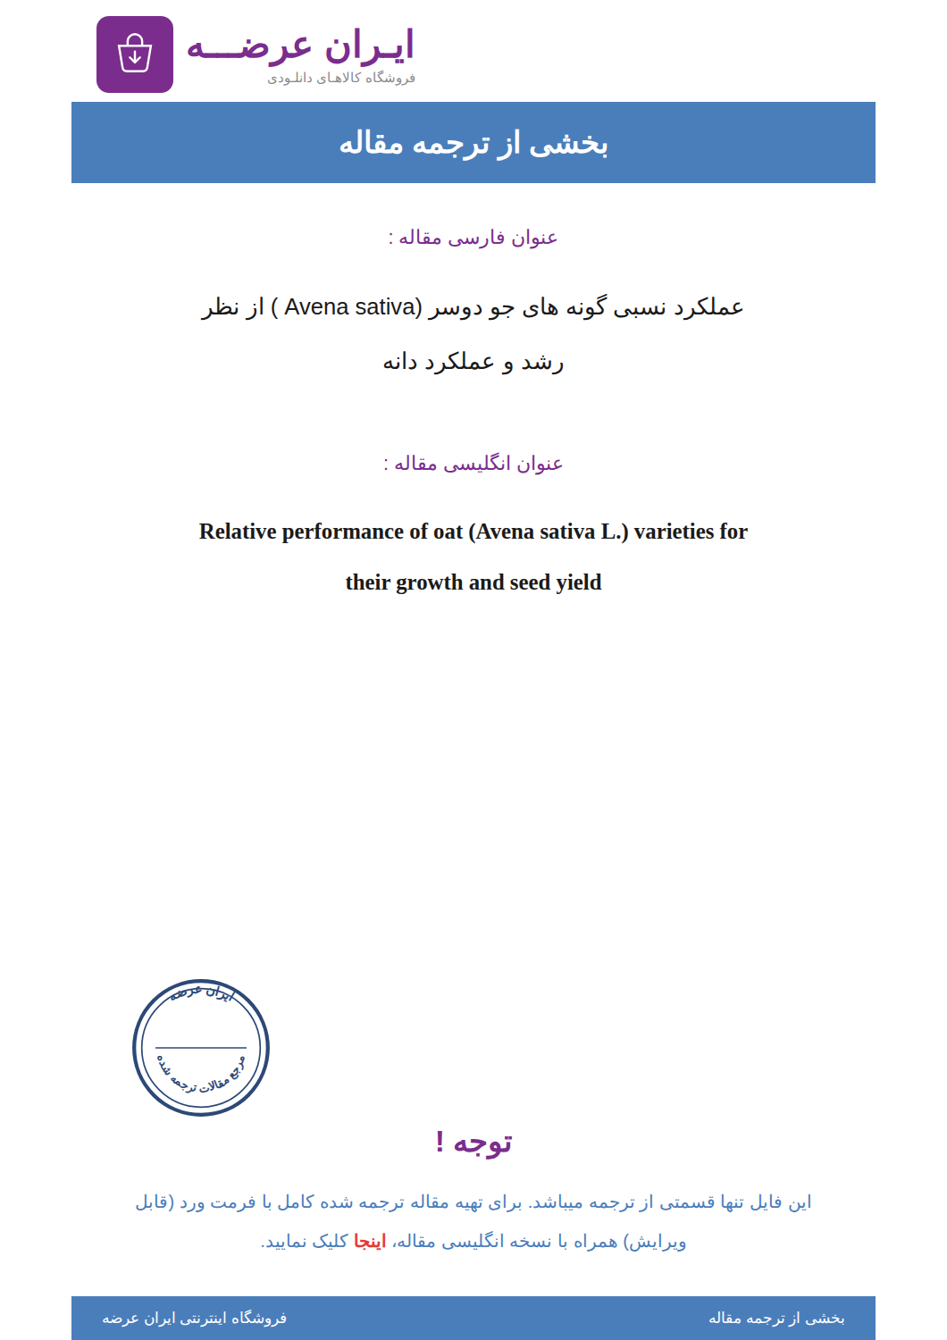ایـران عرضـــه
فروشگاه کالاهـای دانلـودی
بخشی از ترجمه مقاله
عنوان فارسی مقاله :
عملکرد نسبی گونه های جو دوسر (Avena sativa ) از نظر رشد و عملکرد دانه
عنوان انگلیسی مقاله :
Relative performance of oat (Avena sativa L.) varieties for their growth and seed yield
ایران عرضه مرجع مقالات ترجمه شده
توجه !
این فایل تنها قسمتی از ترجمه میباشد. برای تهیه مقاله ترجمه شده کامل با فرمت ورد (قابل ویرایش) همراه با نسخه انگلیسی مقاله، اینجا کلیک نمایید.
بخشی از ترجمه مقاله
فروشگاه اینترنتی ایران عرضه